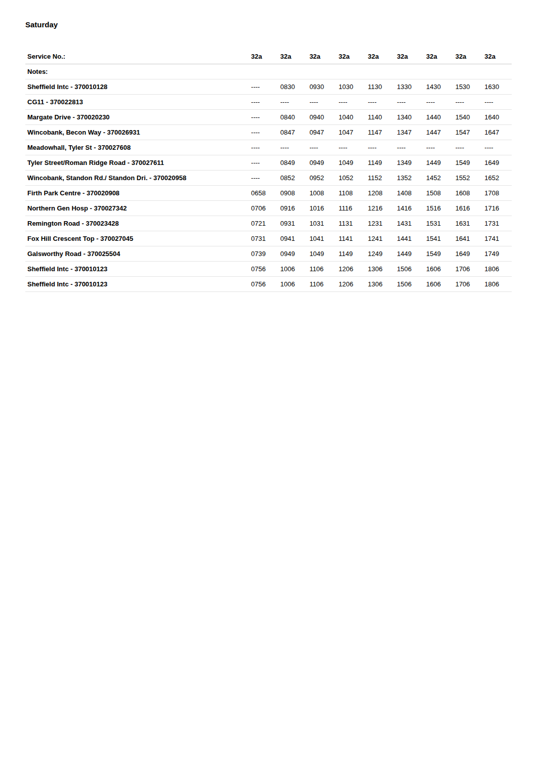Saturday
| Service No.: | 32a | 32a | 32a | 32a | 32a | 32a | 32a | 32a | 32a |
| --- | --- | --- | --- | --- | --- | --- | --- | --- | --- |
| Notes: | | | | | | | | | |
| Sheffield Intc - 370010128 | ---- | 0830 | 0930 | 1030 | 1130 | 1330 | 1430 | 1530 | 1630 |
| CG11 - 370022813 | ---- | ---- | ---- | ---- | ---- | ---- | ---- | ---- | ---- |
| Margate Drive - 370020230 | ---- | 0840 | 0940 | 1040 | 1140 | 1340 | 1440 | 1540 | 1640 |
| Wincobank, Becon Way - 370026931 | ---- | 0847 | 0947 | 1047 | 1147 | 1347 | 1447 | 1547 | 1647 |
| Meadowhall, Tyler St - 370027608 | ---- | ---- | ---- | ---- | ---- | ---- | ---- | ---- | ---- |
| Tyler Street/Roman Ridge Road - 370027611 | ---- | 0849 | 0949 | 1049 | 1149 | 1349 | 1449 | 1549 | 1649 |
| Wincobank, Standon Rd./ Standon Dri. - 370020958 | ---- | 0852 | 0952 | 1052 | 1152 | 1352 | 1452 | 1552 | 1652 |
| Firth Park Centre - 370020908 | 0658 | 0908 | 1008 | 1108 | 1208 | 1408 | 1508 | 1608 | 1708 |
| Northern Gen Hosp - 370027342 | 0706 | 0916 | 1016 | 1116 | 1216 | 1416 | 1516 | 1616 | 1716 |
| Remington Road - 370023428 | 0721 | 0931 | 1031 | 1131 | 1231 | 1431 | 1531 | 1631 | 1731 |
| Fox Hill Crescent Top - 370027045 | 0731 | 0941 | 1041 | 1141 | 1241 | 1441 | 1541 | 1641 | 1741 |
| Galsworthy Road - 370025504 | 0739 | 0949 | 1049 | 1149 | 1249 | 1449 | 1549 | 1649 | 1749 |
| Sheffield Intc - 370010123 | 0756 | 1006 | 1106 | 1206 | 1306 | 1506 | 1606 | 1706 | 1806 |
| Sheffield Intc - 370010123 | 0756 | 1006 | 1106 | 1206 | 1306 | 1506 | 1606 | 1706 | 1806 |